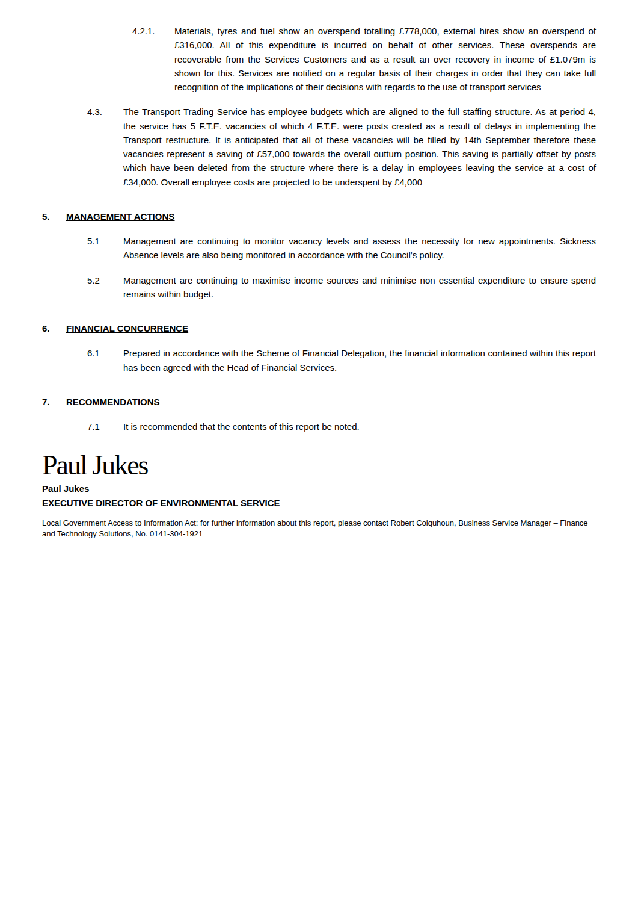4.2.1.
Materials, tyres and fuel show an overspend totalling £778,000, external hires show an overspend of £316,000. All of this expenditure is incurred on behalf of other services. These overspends are recoverable from the Services Customers and as a result an over recovery in income of £1.079m is shown for this. Services are notified on a regular basis of their charges in order that they can take full recognition of the implications of their decisions with regards to the use of transport services
4.3.
The Transport Trading Service has employee budgets which are aligned to the full staffing structure. As at period 4, the service has 5 F.T.E. vacancies of which 4 F.T.E. were posts created as a result of delays in implementing the Transport restructure. It is anticipated that all of these vacancies will be filled by 14th September therefore these vacancies represent a saving of £57,000 towards the overall outturn position. This saving is partially offset by posts which have been deleted from the structure where there is a delay in employees leaving the service at a cost of £34,000. Overall employee costs are projected to be underspent by £4,000
5. MANAGEMENT ACTIONS
5.1
Management are continuing to monitor vacancy levels and assess the necessity for new appointments. Sickness Absence levels are also being monitored in accordance with the Council's policy.
5.2
Management are continuing to maximise income sources and minimise non essential expenditure to ensure spend remains within budget.
6. FINANCIAL CONCURRENCE
6.1
Prepared in accordance with the Scheme of Financial Delegation, the financial information contained within this report has been agreed with the Head of Financial Services.
7. RECOMMENDATIONS
7.1
It is recommended that the contents of this report be noted.
Paul Jukes
Paul Jukes
EXECUTIVE DIRECTOR OF ENVIRONMENTAL SERVICE
Local Government Access to Information Act: for further information about this report, please contact Robert Colquhoun, Business Service Manager – Finance and Technology Solutions, No. 0141-304-1921